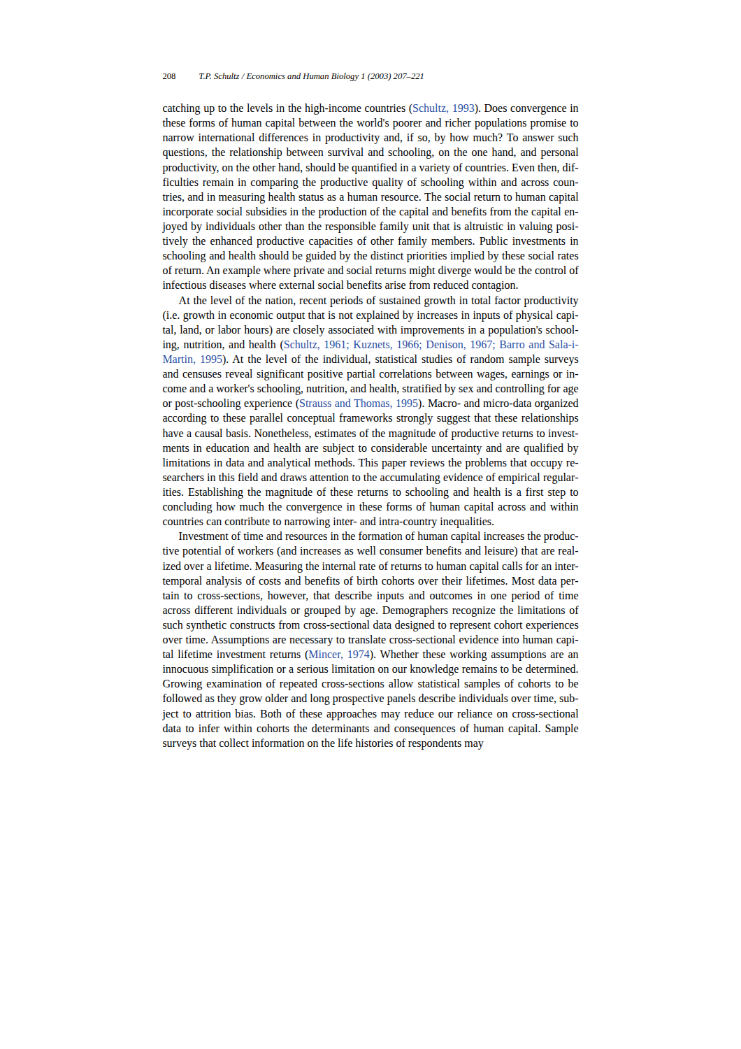208 T.P. Schultz / Economics and Human Biology 1 (2003) 207–221
catching up to the levels in the high-income countries (Schultz, 1993). Does convergence in these forms of human capital between the world's poorer and richer populations promise to narrow international differences in productivity and, if so, by how much? To answer such questions, the relationship between survival and schooling, on the one hand, and personal productivity, on the other hand, should be quantified in a variety of countries. Even then, difficulties remain in comparing the productive quality of schooling within and across countries, and in measuring health status as a human resource. The social return to human capital incorporate social subsidies in the production of the capital and benefits from the capital enjoyed by individuals other than the responsible family unit that is altruistic in valuing positively the enhanced productive capacities of other family members. Public investments in schooling and health should be guided by the distinct priorities implied by these social rates of return. An example where private and social returns might diverge would be the control of infectious diseases where external social benefits arise from reduced contagion.
At the level of the nation, recent periods of sustained growth in total factor productivity (i.e. growth in economic output that is not explained by increases in inputs of physical capital, land, or labor hours) are closely associated with improvements in a population's schooling, nutrition, and health (Schultz, 1961; Kuznets, 1966; Denison, 1967; Barro and Sala-i-Martin, 1995). At the level of the individual, statistical studies of random sample surveys and censuses reveal significant positive partial correlations between wages, earnings or income and a worker's schooling, nutrition, and health, stratified by sex and controlling for age or post-schooling experience (Strauss and Thomas, 1995). Macro- and micro-data organized according to these parallel conceptual frameworks strongly suggest that these relationships have a causal basis. Nonetheless, estimates of the magnitude of productive returns to investments in education and health are subject to considerable uncertainty and are qualified by limitations in data and analytical methods. This paper reviews the problems that occupy researchers in this field and draws attention to the accumulating evidence of empirical regularities. Establishing the magnitude of these returns to schooling and health is a first step to concluding how much the convergence in these forms of human capital across and within countries can contribute to narrowing inter- and intra-country inequalities.
Investment of time and resources in the formation of human capital increases the productive potential of workers (and increases as well consumer benefits and leisure) that are realized over a lifetime. Measuring the internal rate of returns to human capital calls for an inter-temporal analysis of costs and benefits of birth cohorts over their lifetimes. Most data pertain to cross-sections, however, that describe inputs and outcomes in one period of time across different individuals or grouped by age. Demographers recognize the limitations of such synthetic constructs from cross-sectional data designed to represent cohort experiences over time. Assumptions are necessary to translate cross-sectional evidence into human capital lifetime investment returns (Mincer, 1974). Whether these working assumptions are an innocuous simplification or a serious limitation on our knowledge remains to be determined. Growing examination of repeated cross-sections allow statistical samples of cohorts to be followed as they grow older and long prospective panels describe individuals over time, subject to attrition bias. Both of these approaches may reduce our reliance on cross-sectional data to infer within cohorts the determinants and consequences of human capital. Sample surveys that collect information on the life histories of respondents may